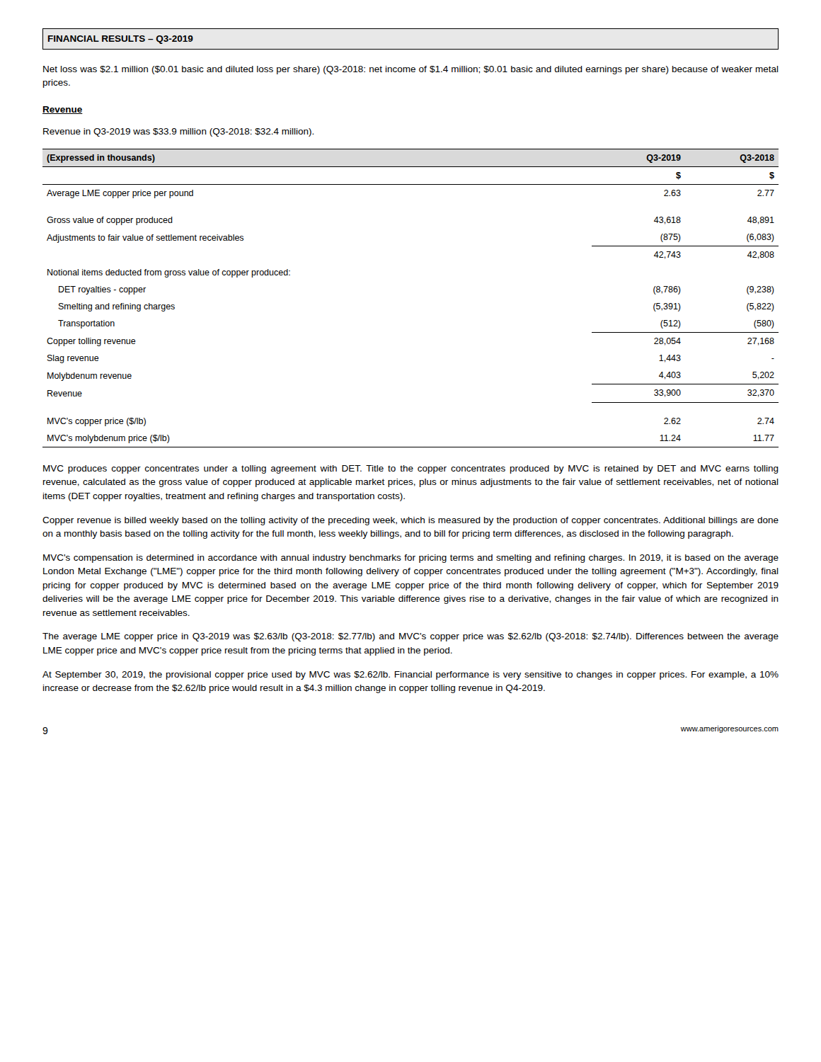FINANCIAL RESULTS – Q3-2019
Net loss was $2.1 million ($0.01 basic and diluted loss per share) (Q3-2018: net income of $1.4 million; $0.01 basic and diluted earnings per share) because of weaker metal prices.
Revenue
Revenue in Q3-2019 was $33.9 million (Q3-2018: $32.4 million).
| (Expressed in thousands) | Q3-2019 | Q3-2018 |
| --- | --- | --- |
| | $ | $ |
| Average LME copper price per pound | 2.63 | 2.77 |
| Gross value of copper produced | 43,618 | 48,891 |
| Adjustments to fair value of settlement receivables | (875) | (6,083) |
| | 42,743 | 42,808 |
| Notional items deducted from gross value of copper produced: | | |
| DET royalties - copper | (8,786) | (9,238) |
| Smelting and refining charges | (5,391) | (5,822) |
| Transportation | (512) | (580) |
| Copper tolling revenue | 28,054 | 27,168 |
| Slag revenue | 1,443 | - |
| Molybdenum revenue | 4,403 | 5,202 |
| Revenue | 33,900 | 32,370 |
| MVC's copper price ($/lb) | 2.62 | 2.74 |
| MVC's molybdenum price ($/lb) | 11.24 | 11.77 |
MVC produces copper concentrates under a tolling agreement with DET. Title to the copper concentrates produced by MVC is retained by DET and MVC earns tolling revenue, calculated as the gross value of copper produced at applicable market prices, plus or minus adjustments to the fair value of settlement receivables, net of notional items (DET copper royalties, treatment and refining charges and transportation costs).
Copper revenue is billed weekly based on the tolling activity of the preceding week, which is measured by the production of copper concentrates. Additional billings are done on a monthly basis based on the tolling activity for the full month, less weekly billings, and to bill for pricing term differences, as disclosed in the following paragraph.
MVC's compensation is determined in accordance with annual industry benchmarks for pricing terms and smelting and refining charges. In 2019, it is based on the average London Metal Exchange ("LME") copper price for the third month following delivery of copper concentrates produced under the tolling agreement ("M+3"). Accordingly, final pricing for copper produced by MVC is determined based on the average LME copper price of the third month following delivery of copper, which for September 2019 deliveries will be the average LME copper price for December 2019. This variable difference gives rise to a derivative, changes in the fair value of which are recognized in revenue as settlement receivables.
The average LME copper price in Q3-2019 was $2.63/lb (Q3-2018: $2.77/lb) and MVC's copper price was $2.62/lb (Q3-2018: $2.74/lb). Differences between the average LME copper price and MVC's copper price result from the pricing terms that applied in the period.
At September 30, 2019, the provisional copper price used by MVC was $2.62/lb. Financial performance is very sensitive to changes in copper prices. For example, a 10% increase or decrease from the $2.62/lb price would result in a $4.3 million change in copper tolling revenue in Q4-2019.
9 www.amerigoresources.com